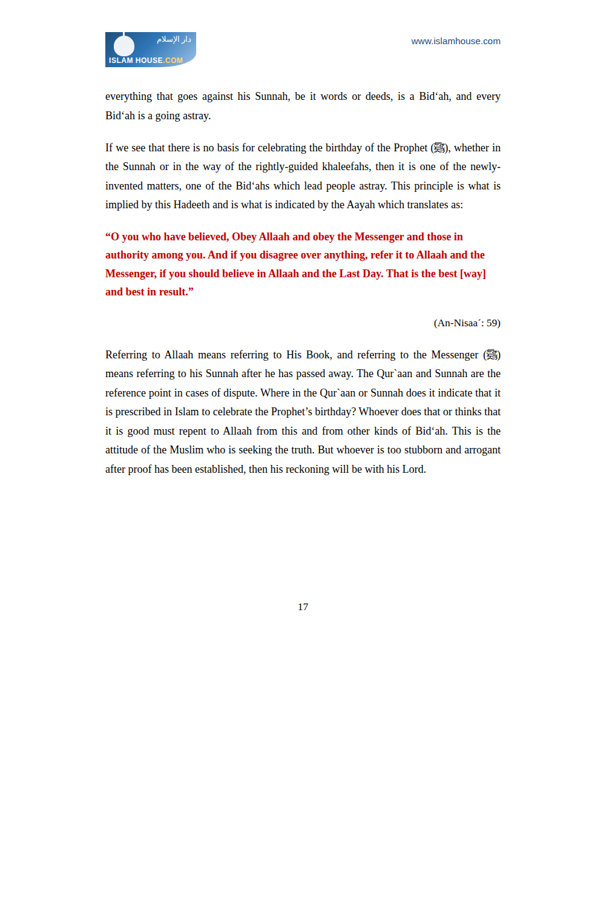دار الإسلام
ISLAM HOUSE.COM
www.islamhouse.com
everything that goes against his Sunnah, be it words or deeds, is a Bid‘ah, and every Bid‘ah is a going astray.
If we see that there is no basis for celebrating the birthday of the Prophet (ﷺ), whether in the Sunnah or in the way of the rightly-guided khaleefahs, then it is one of the newly-invented matters, one of the Bid‘ahs which lead people astray. This principle is what is implied by this Hadeeth and is what is indicated by the Aayah which translates as:
“O you who have believed, Obey Allaah and obey the Messenger and those in authority among you. And if you disagree over anything, refer it to Allaah and the Messenger, if you should believe in Allaah and the Last Day. That is the best [way] and best in result.”
(An-Nisaa´: 59)
Referring to Allaah means referring to His Book, and referring to the Messenger (ﷺ) means referring to his Sunnah after he has passed away. The Qur`aan and Sunnah are the reference point in cases of dispute. Where in the Qur`aan or Sunnah does it indicate that it is prescribed in Islam to celebrate the Prophet’s birthday? Whoever does that or thinks that it is good must repent to Allaah from this and from other kinds of Bid‘ah. This is the attitude of the Muslim who is seeking the truth. But whoever is too stubborn and arrogant after proof has been established, then his reckoning will be with his Lord.
17